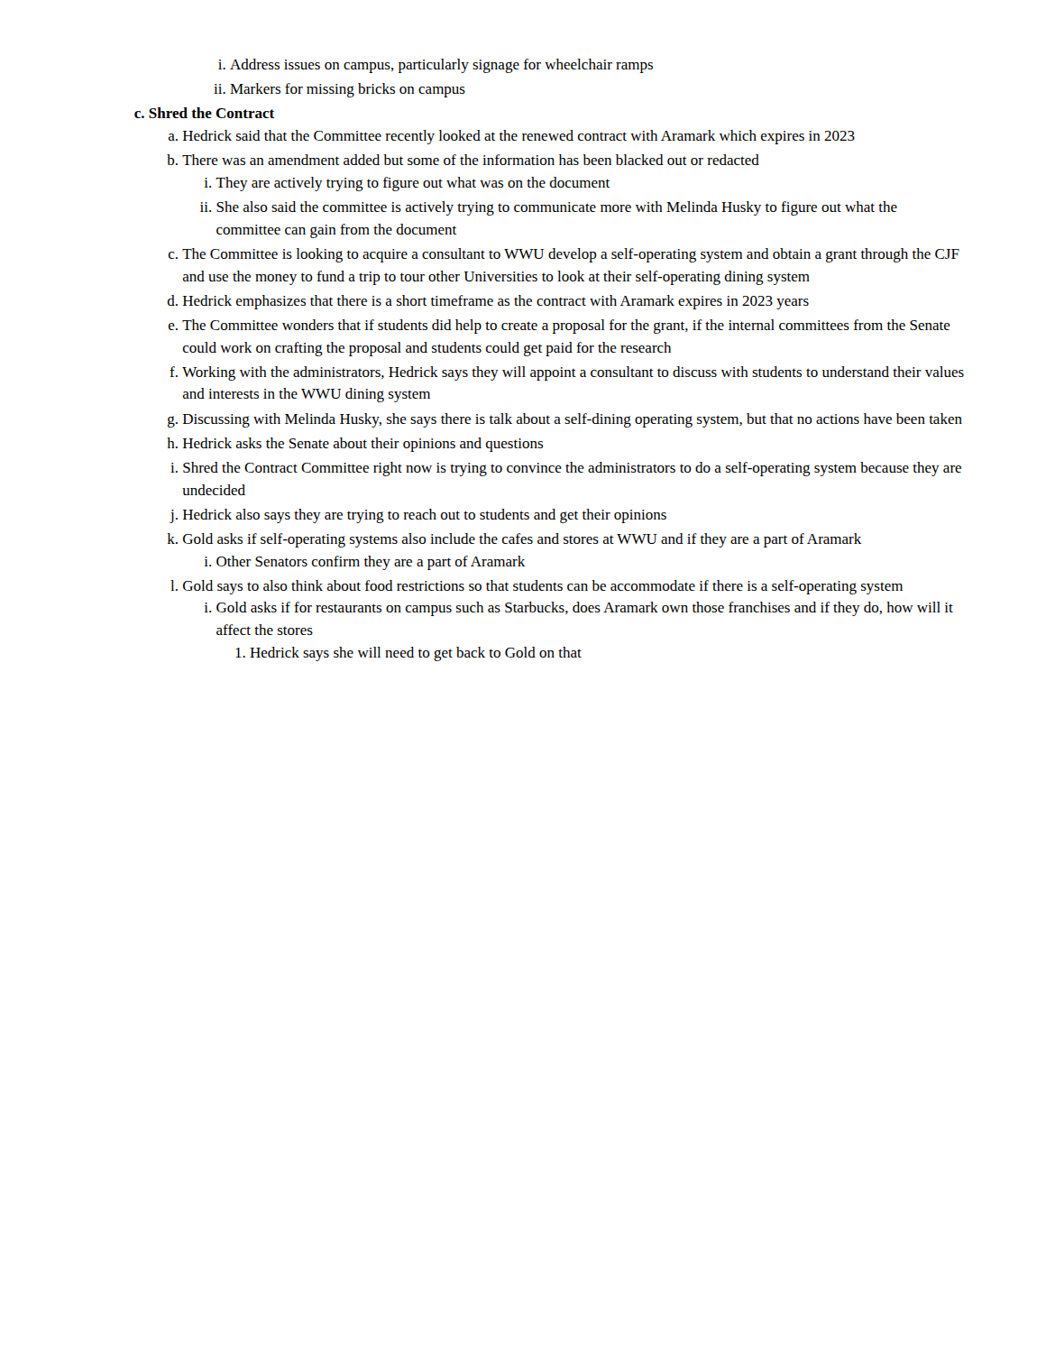Address issues on campus, particularly signage for wheelchair ramps
Markers for missing bricks on campus
Shred the Contract
Hedrick said that the Committee recently looked at the renewed contract with Aramark which expires in 2023
There was an amendment added but some of the information has been blacked out or redacted
They are actively trying to figure out what was on the document
She also said the committee is actively trying to communicate more with Melinda Husky to figure out what the committee can gain from the document
The Committee is looking to acquire a consultant to WWU develop a self-operating system and obtain a grant through the CJF and use the money to fund a trip to tour other Universities to look at their self-operating dining system
Hedrick emphasizes that there is a short timeframe as the contract with Aramark expires in 2023 years
The Committee wonders that if students did help to create a proposal for the grant, if the internal committees from the Senate could work on crafting the proposal and students could get paid for the research
Working with the administrators, Hedrick says they will appoint a consultant to discuss with students to understand their values and interests in the WWU dining system
Discussing with Melinda Husky, she says there is talk about a self-dining operating system, but that no actions have been taken
Hedrick asks the Senate about their opinions and questions
Shred the Contract Committee right now is trying to convince the administrators to do a self-operating system because they are undecided
Hedrick also says they are trying to reach out to students and get their opinions
Gold asks if self-operating systems also include the cafes and stores at WWU and if they are a part of Aramark
Other Senators confirm they are a part of Aramark
Gold says to also think about food restrictions so that students can be accommodate if there is a self-operating system
Gold asks if for restaurants on campus such as Starbucks, does Aramark own those franchises and if they do, how will it affect the stores
Hedrick says she will need to get back to Gold on that